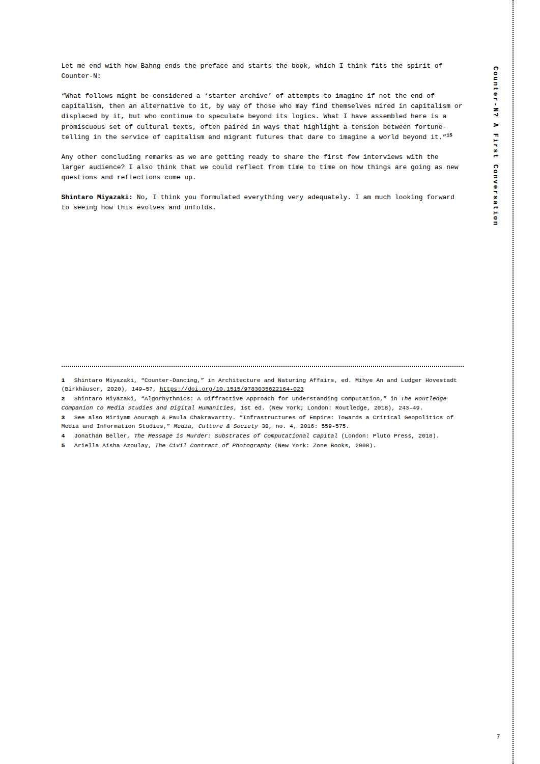Counter-N? A First Conversation
Let me end with how Bahng ends the preface and starts the book, which I think fits the spirit of Counter-N:
“What follows might be considered a ‘starter archive’ of attempts to imagine if not the end of capitalism, then an alternative to it, by way of those who may find themselves mired in capitalism or displaced by it, but who continue to speculate beyond its logics. What I have assembled here is a promiscuous set of cultural texts, often paired in ways that highlight a tension between fortune-telling in the service of capitalism and migrant futures that dare to imagine a world beyond it.”15
Any other concluding remarks as we are getting ready to share the first few interviews with the larger audience? I also think that we could reflect from time to time on how things are going as new questions and reflections come up.
Shintaro Miyazaki: No, I think you formulated everything very adequately. I am much looking forward to seeing how this evolves and unfolds.
1 Shintaro Miyazaki, “Counter-Dancing,” in Architecture and Naturing Affairs, ed. Mihye An and Ludger Hovestadt (Birkhäuser, 2020), 149–57, https://doi.org/10.1515/9783035622164-023
2 Shintaro Miyazaki, “Algorhythmics: A Diffractive Approach for Understanding Computation,” in The Routledge Companion to Media Studies and Digital Humanities, 1st ed. (New York; London: Routledge, 2018), 243–49.
3 See also Miriyam Aouragh & Paula Chakravartty. “Infrastructures of Empire: Towards a Critical Geopolitics of Media and Information Studies,” Media, Culture & Society 38, no. 4, 2016: 559-575.
4 Jonathan Beller, The Message is Murder: Substrates of Computational Capital (London: Pluto Press, 2018).
5 Ariella Aisha Azoulay, The Civil Contract of Photography (New York: Zone Books, 2008).
7